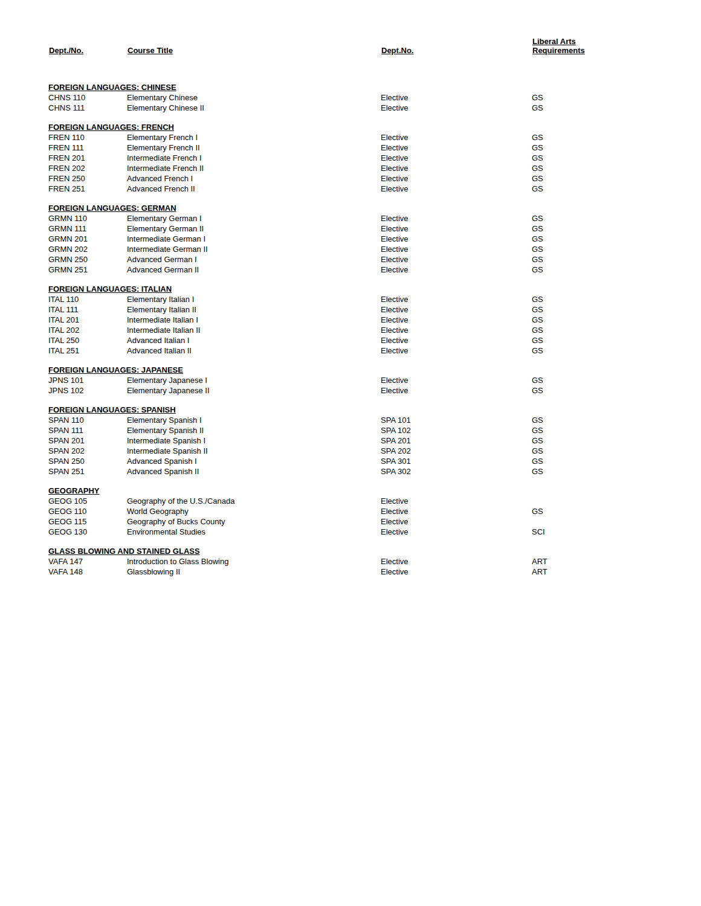| Dept./No. | Course Title | Dept.No. | Liberal Arts Requirements |
| --- | --- | --- | --- |
| FOREIGN LANGUAGES: CHINESE |
| CHNS 110 | Elementary Chinese | Elective | GS |
| CHNS 111 | Elementary Chinese II | Elective | GS |
| FOREIGN LANGUAGES: FRENCH |
| FREN 110 | Elementary French I | Elective | GS |
| FREN 111 | Elementary French II | Elective | GS |
| FREN 201 | Intermediate French I | Elective | GS |
| FREN 202 | Intermediate French II | Elective | GS |
| FREN 250 | Advanced French I | Elective | GS |
| FREN 251 | Advanced French II | Elective | GS |
| FOREIGN LANGUAGES: GERMAN |
| GRMN 110 | Elementary German I | Elective | GS |
| GRMN 111 | Elementary German II | Elective | GS |
| GRMN 201 | Intermediate German I | Elective | GS |
| GRMN 202 | Intermediate German II | Elective | GS |
| GRMN 250 | Advanced German I | Elective | GS |
| GRMN 251 | Advanced German II | Elective | GS |
| FOREIGN LANGUAGES: ITALIAN |
| ITAL 110 | Elementary Italian I | Elective | GS |
| ITAL 111 | Elementary Italian II | Elective | GS |
| ITAL 201 | Intermediate Italian I | Elective | GS |
| ITAL 202 | Intermediate Italian II | Elective | GS |
| ITAL 250 | Advanced Italian I | Elective | GS |
| ITAL 251 | Advanced Italian II | Elective | GS |
| FOREIGN LANGUAGES: JAPANESE |
| JPNS 101 | Elementary Japanese I | Elective | GS |
| JPNS 102 | Elementary Japanese II | Elective | GS |
| FOREIGN LANGUAGES: SPANISH |
| SPAN 110 | Elementary Spanish I | SPA 101 | GS |
| SPAN 111 | Elementary Spanish II | SPA 102 | GS |
| SPAN 201 | Intermediate Spanish I | SPA 201 | GS |
| SPAN 202 | Intermediate Spanish II | SPA 202 | GS |
| SPAN 250 | Advanced Spanish I | SPA 301 | GS |
| SPAN 251 | Advanced Spanish II | SPA 302 | GS |
| GEOGRAPHY |
| GEOG 105 | Geography of the U.S./Canada | Elective | |
| GEOG 110 | World Geography | Elective | GS |
| GEOG 115 | Geography of Bucks County | Elective | |
| GEOG 130 | Environmental Studies | Elective | SCI |
| GLASS BLOWING AND STAINED GLASS |
| VAFA 147 | Introduction to Glass Blowing | Elective | ART |
| VAFA 148 | Glassblowing II | Elective | ART |